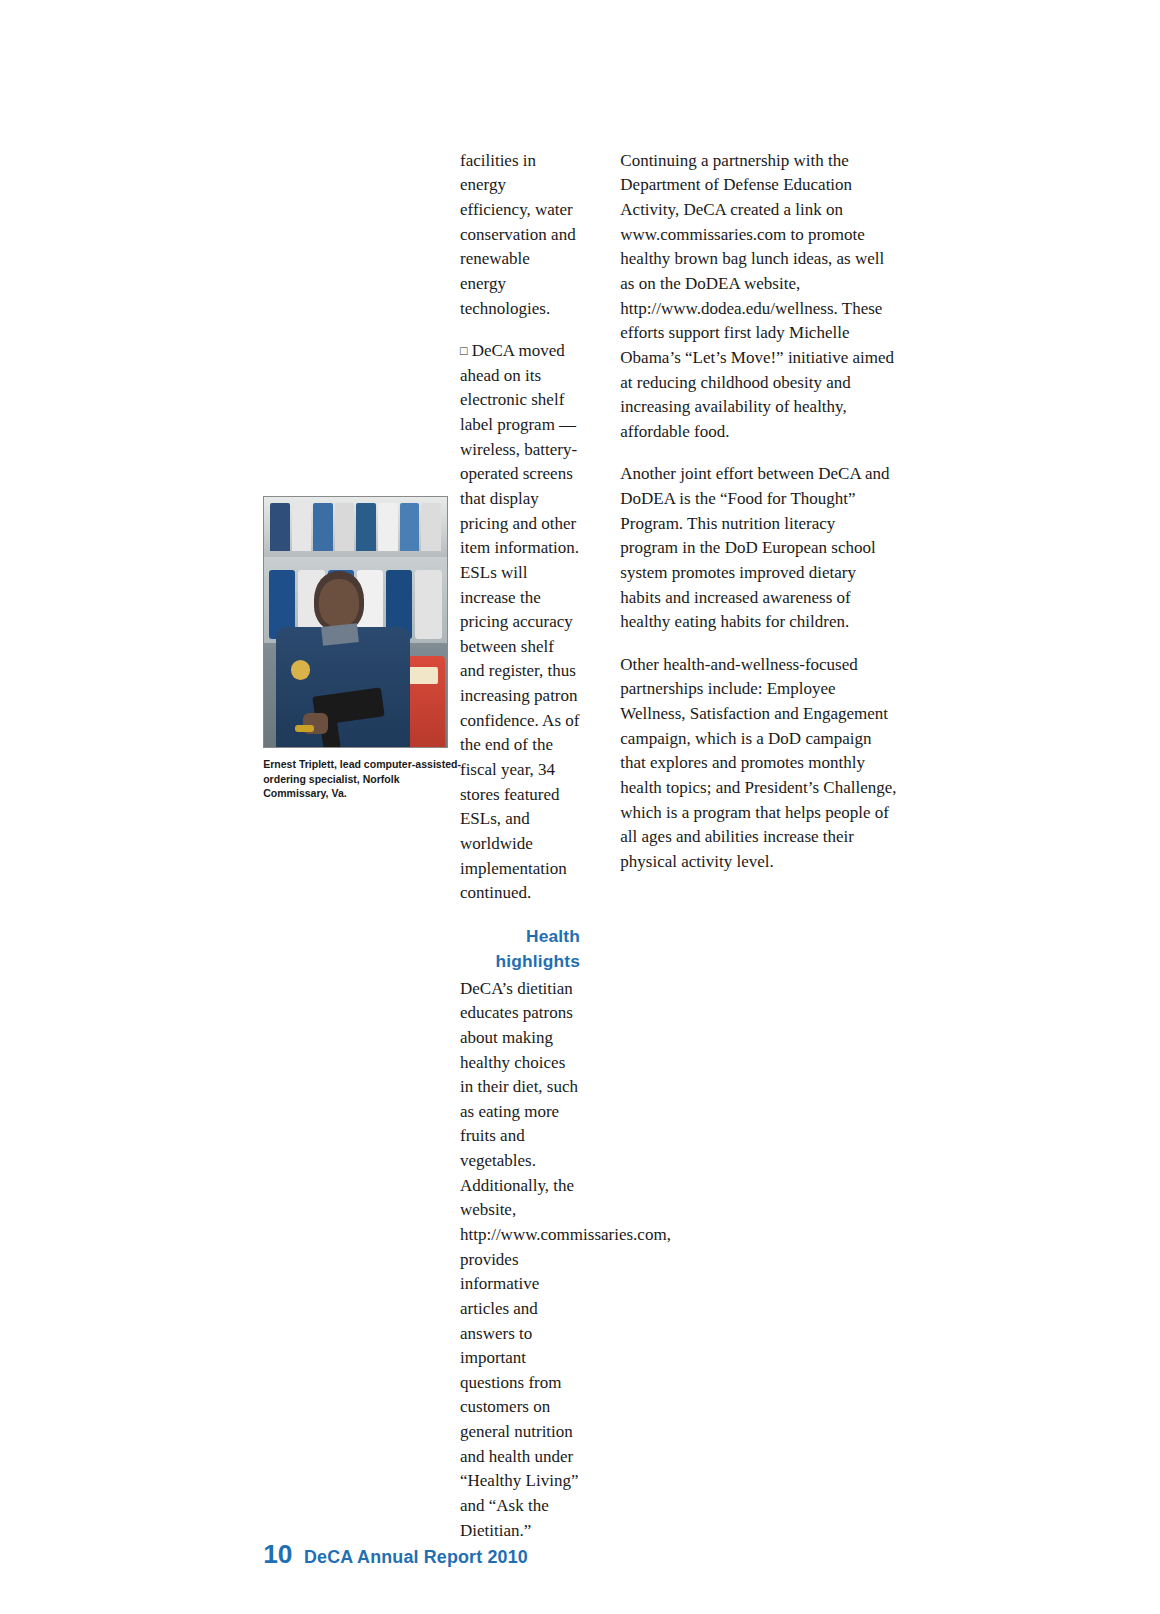facilities in energy efficiency, water conservation and renewable energy technologies.
□DeCA moved ahead on its electronic shelf label program — wireless, battery-operated screens that display pricing and other item information. ESLs will increase the pricing accuracy between shelf and register, thus increasing patron confidence. As of the end of the fiscal year, 34 stores featured ESLs, and worldwide implementation continued.
Health highlights
DeCA’s dietitian educates patrons about making healthy choices in their diet, such as eating more fruits and vegetables. Additionally, the website, http://www.commissaries.com, provides informative articles and answers to important questions from customers on general nutrition and health under “Healthy Living” and “Ask the Dietitian.”
Ernest Triplett, lead computer-assisted-ordering specialist, Norfolk Commissary, Va.
Continuing a partnership with the Department of Defense Education Activity, DeCA created a link on www.commissaries.com to promote healthy brown bag lunch ideas, as well as on the DoDEA website, http://www.dodea.edu/wellness. These efforts support first lady Michelle Obama’s “Let’s Move!” initiative aimed at reducing childhood obesity and increasing availability of healthy, affordable food.
Another joint effort between DeCA and DoDEA is the “Food for Thought” Program. This nutrition literacy program in the DoD European school system promotes improved dietary habits and increased awareness of healthy eating habits for children.
Other health-and-wellness-focused partnerships include: Employee Wellness, Satisfaction and Engagement campaign, which is a DoD campaign that explores and promotes monthly health topics; and President’s Challenge, which is a program that helps people of all ages and abilities increase their physical activity level.
10 DeCA Annual Report 2010